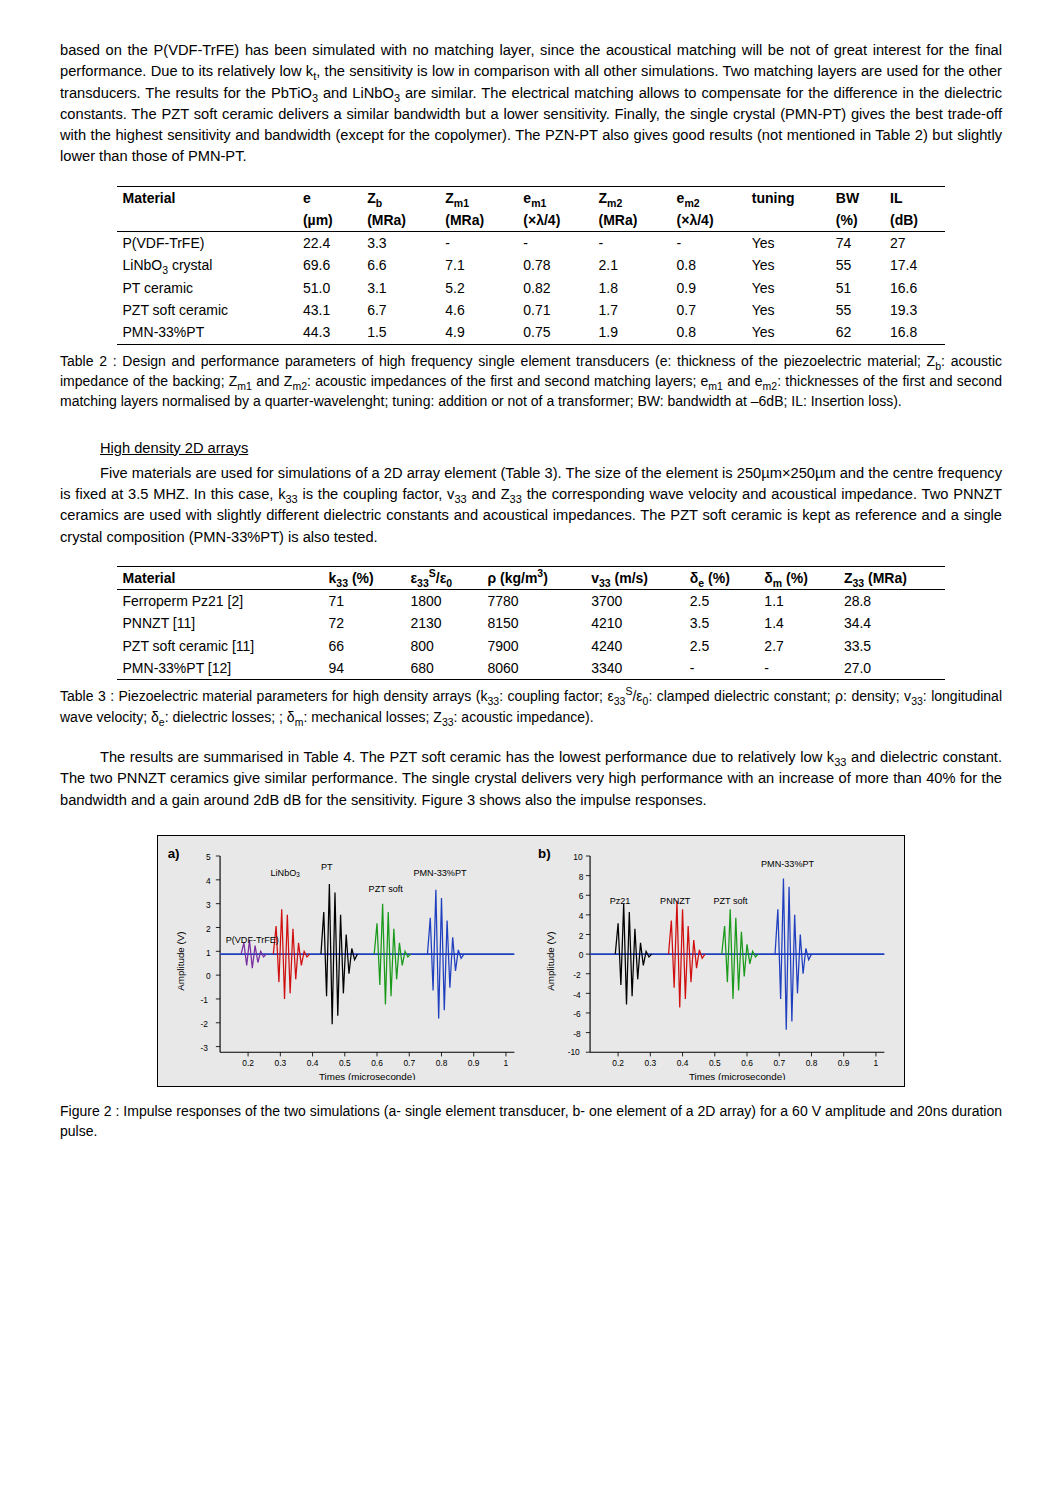based on the P(VDF-TrFE) has been simulated with no matching layer, since the acoustical matching will be not of great interest for the final performance. Due to its relatively low kt, the sensitivity is low in comparison with all other simulations. Two matching layers are used for the other transducers. The results for the PbTiO3 and LiNbO3 are similar. The electrical matching allows to compensate for the difference in the dielectric constants. The PZT soft ceramic delivers a similar bandwidth but a lower sensitivity. Finally, the single crystal (PMN-PT) gives the best trade-off with the highest sensitivity and bandwidth (except for the copolymer). The PZN-PT also gives good results (not mentioned in Table 2) but slightly lower than those of PMN-PT.
| Material | e | Z b | Z m1 | e m1 | Z m2 | e m2 | tuning | BW | IL |
| --- | --- | --- | --- | --- | --- | --- | --- | --- | --- |
| | (µm) | (MRa) | (MRa) | (×λ/4) | (MRa) | (×λ/4) | | (%) | (dB) |
| P(VDF-TrFE) | 22.4 | 3.3 | - | - | - | - | Yes | 74 | 27 |
| LiNbO 3 crystal | 69.6 | 6.6 | 7.1 | 0.78 | 2.1 | 0.8 | Yes | 55 | 17.4 |
| PT ceramic | 51.0 | 3.1 | 5.2 | 0.82 | 1.8 | 0.9 | Yes | 51 | 16.6 |
| PZT soft ceramic | 43.1 | 6.7 | 4.6 | 0.71 | 1.7 | 0.7 | Yes | 55 | 19.3 |
| PMN-33%PT | 44.3 | 1.5 | 4.9 | 0.75 | 1.9 | 0.8 | Yes | 62 | 16.8 |
Table 2 : Design and performance parameters of high frequency single element transducers (e: thickness of the piezoelectric material; Zb: acoustic impedance of the backing; Zm1 and Zm2: acoustic impedances of the first and second matching layers; em1 and em2: thicknesses of the first and second matching layers normalised by a quarter-wavelenght; tuning: addition or not of a transformer; BW: bandwidth at –6dB; IL: Insertion loss).
High density 2D arrays
Five materials are used for simulations of a 2D array element (Table 3). The size of the element is 250µm×250µm and the centre frequency is fixed at 3.5 MHZ. In this case, k33 is the coupling factor, v33 and Z33 the corresponding wave velocity and acoustical impedance. Two PNNZT ceramics are used with slightly different dielectric constants and acoustical impedances. The PZT soft ceramic is kept as reference and a single crystal composition (PMN-33%PT) is also tested.
| Material | k 33 (%) | ε 33 S /ε 0 | ρ (kg/m 3 ) | v 33 (m/s) | δ e (%) | δ m (%) | Z 33 (MRa) |
| --- | --- | --- | --- | --- | --- | --- | --- |
| Ferroperm Pz21 [2] | 71 | 1800 | 7780 | 3700 | 2.5 | 1.1 | 28.8 |
| PNNZT [11] | 72 | 2130 | 8150 | 4210 | 3.5 | 1.4 | 34.4 |
| PZT soft ceramic [11] | 66 | 800 | 7900 | 4240 | 2.5 | 2.7 | 33.5 |
| PMN-33%PT [12] | 94 | 680 | 8060 | 3340 | - | - | 27.0 |
Table 3 : Piezoelectric material parameters for high density arrays (k33: coupling factor; ε33S/ε0: clamped dielectric constant; ρ: density; v33: longitudinal wave velocity; δe: dielectric losses; ; δm: mechanical losses; Z33: acoustic impedance).
The results are summarised in Table 4. The PZT soft ceramic has the lowest performance due to relatively low k33 and dielectric constant. The two PNNZT ceramics give similar performance. The single crystal delivers very high performance with an increase of more than 40% for the bandwidth and a gain around 2dB dB for the sensitivity. Figure 3 shows also the impulse responses.
a) 5 4 3 2 1 0 -1 -2 -3 0.2 0.3 0.4 0.5 0.6 0.7 0.8 0.9 1 Times (microseconde) Amplitude (V) P(VDF-TrFE) LiNbO3 PT PZT soft PMN-33%PT
b) 10 8 6 4 2 0 -2 -4 -6 -8 -10 0.2 0.3 0.4 0.5 0.6 0.7 0.8 0.9 1 Times (microseconde) Amplitude (V) Pz21 PNNZT PZT soft PMN-33%PT
Figure 2 : Impulse responses of the two simulations (a- single element transducer, b- one element of a 2D array) for a 60 V amplitude and 20ns duration pulse.